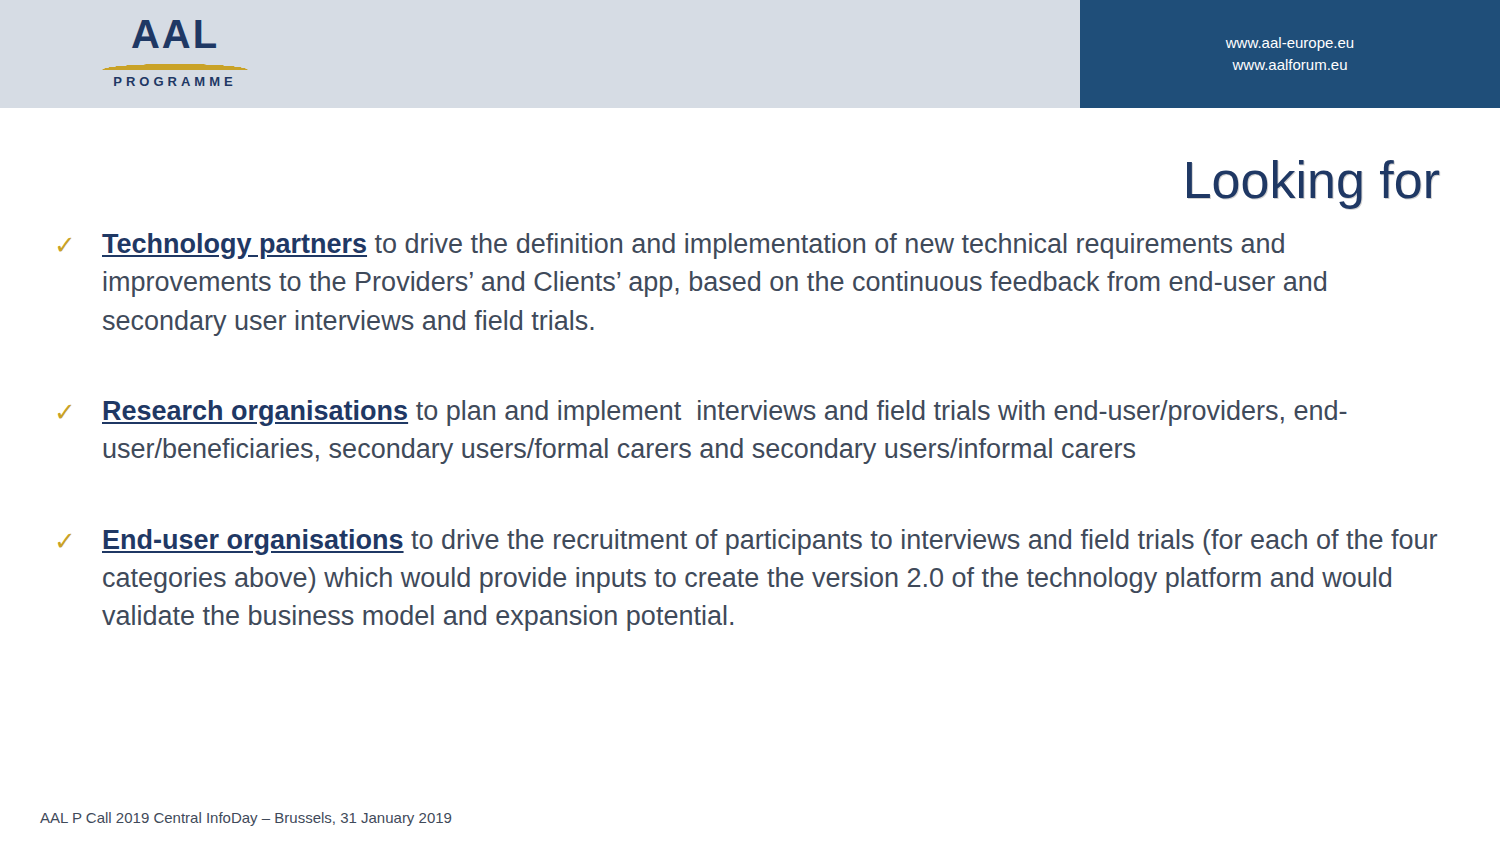AAL
PROGRAMME
www.aal-europe.eu www.aalforum.eu
Looking for
Technology partners to drive the definition and implementation of new technical requirements and improvements to the Providers’ and Clients’ app, based on the continuous feedback from end-user and secondary user interviews and field trials.
Research organisations to plan and implement interviews and field trials with end-user/providers, end-user/beneficiaries, secondary users/formal carers and secondary users/informal carers
End-user organisations to drive the recruitment of participants to interviews and field trials (for each of the four categories above) which would provide inputs to create the version 2.0 of the technology platform and would validate the business model and expansion potential.
AAL P Call 2019 Central InfoDay – Brussels, 31 January 2019